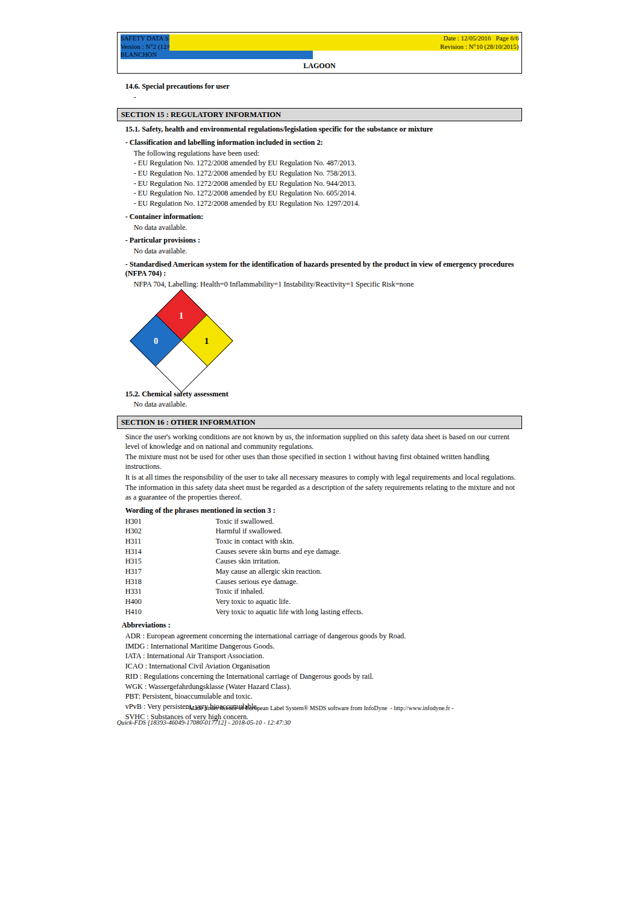SAFETY DATA SHEET (REGULATION (EC) n° 1907/2006 - REACH)
Version : N°2 (12/05/2016)
BLANCHON
Date : 12/05/2016 Page 6/6
Revision : N°10 (28/10/2015)
LAGOON
14.6. Special precautions for user
-
SECTION 15 : REGULATORY INFORMATION
15.1. Safety, health and environmental regulations/legislation specific for the substance or mixture
- Classification and labelling information included in section 2:
The following regulations have been used:
- EU Regulation No. 1272/2008 amended by EU Regulation No. 487/2013.
- EU Regulation No. 1272/2008 amended by EU Regulation No. 758/2013.
- EU Regulation No. 1272/2008 amended by EU Regulation No. 944/2013.
- EU Regulation No. 1272/2008 amended by EU Regulation No. 605/2014.
- EU Regulation No. 1272/2008 amended by EU Regulation No. 1297/2014.
- Container information:
No data available.
- Particular provisions :
No data available.
- Standardised American system for the identification of hazards presented by the product in view of emergency procedures (NFPA 704) :
NFPA 704, Labelling: Health=0 Inflammability=1 Instability/Reactivity=1 Specific Risk=none
1
0
1
15.2. Chemical safety assessment
No data available.
SECTION 16 : OTHER INFORMATION
Since the user's working conditions are not known by us, the information supplied on this safety data sheet is based on our current level of knowledge and on national and community regulations.
The mixture must not be used for other uses than those specified in section 1 without having first obtained written handling instructions.
It is at all times the responsibility of the user to take all necessary measures to comply with legal requirements and local regulations.
The information in this safety data sheet must be regarded as a description of the safety requirements relating to the mixture and not as a guarantee of the properties thereof.
Wording of the phrases mentioned in section 3 :
| H301 | Toxic if swallowed. |
| H302 | Harmful if swallowed. |
| H311 | Toxic in contact with skin. |
| H314 | Causes severe skin burns and eye damage. |
| H315 | Causes skin irritation. |
| H317 | May cause an allergic skin reaction. |
| H318 | Causes serious eye damage. |
| H331 | Toxic if inhaled. |
| H400 | Very toxic to aquatic life. |
| H410 | Very toxic to aquatic life with long lasting effects. |
Abbreviations :
ADR : European agreement concerning the international carriage of dangerous goods by Road.
IMDG : International Maritime Dangerous Goods.
IATA : International Air Transport Association.
ICAO : International Civil Aviation Organisation
RID : Regulations concerning the International carriage of Dangerous goods by rail.
WGK : Wassergefahrdungsklasse (Water Hazard Class).
PBT: Persistent, bioaccumulable and toxic.
vPvB : Very persistent, very bioaccumulable.
SVHC : Substances of very high concern.
- Made under licence of European Label System® MSDS software from InfoDyne - http://www.infodyne.fr -
Quick-FDS [18393-46049-17080-017712] - 2018-05-10 - 12:47:30